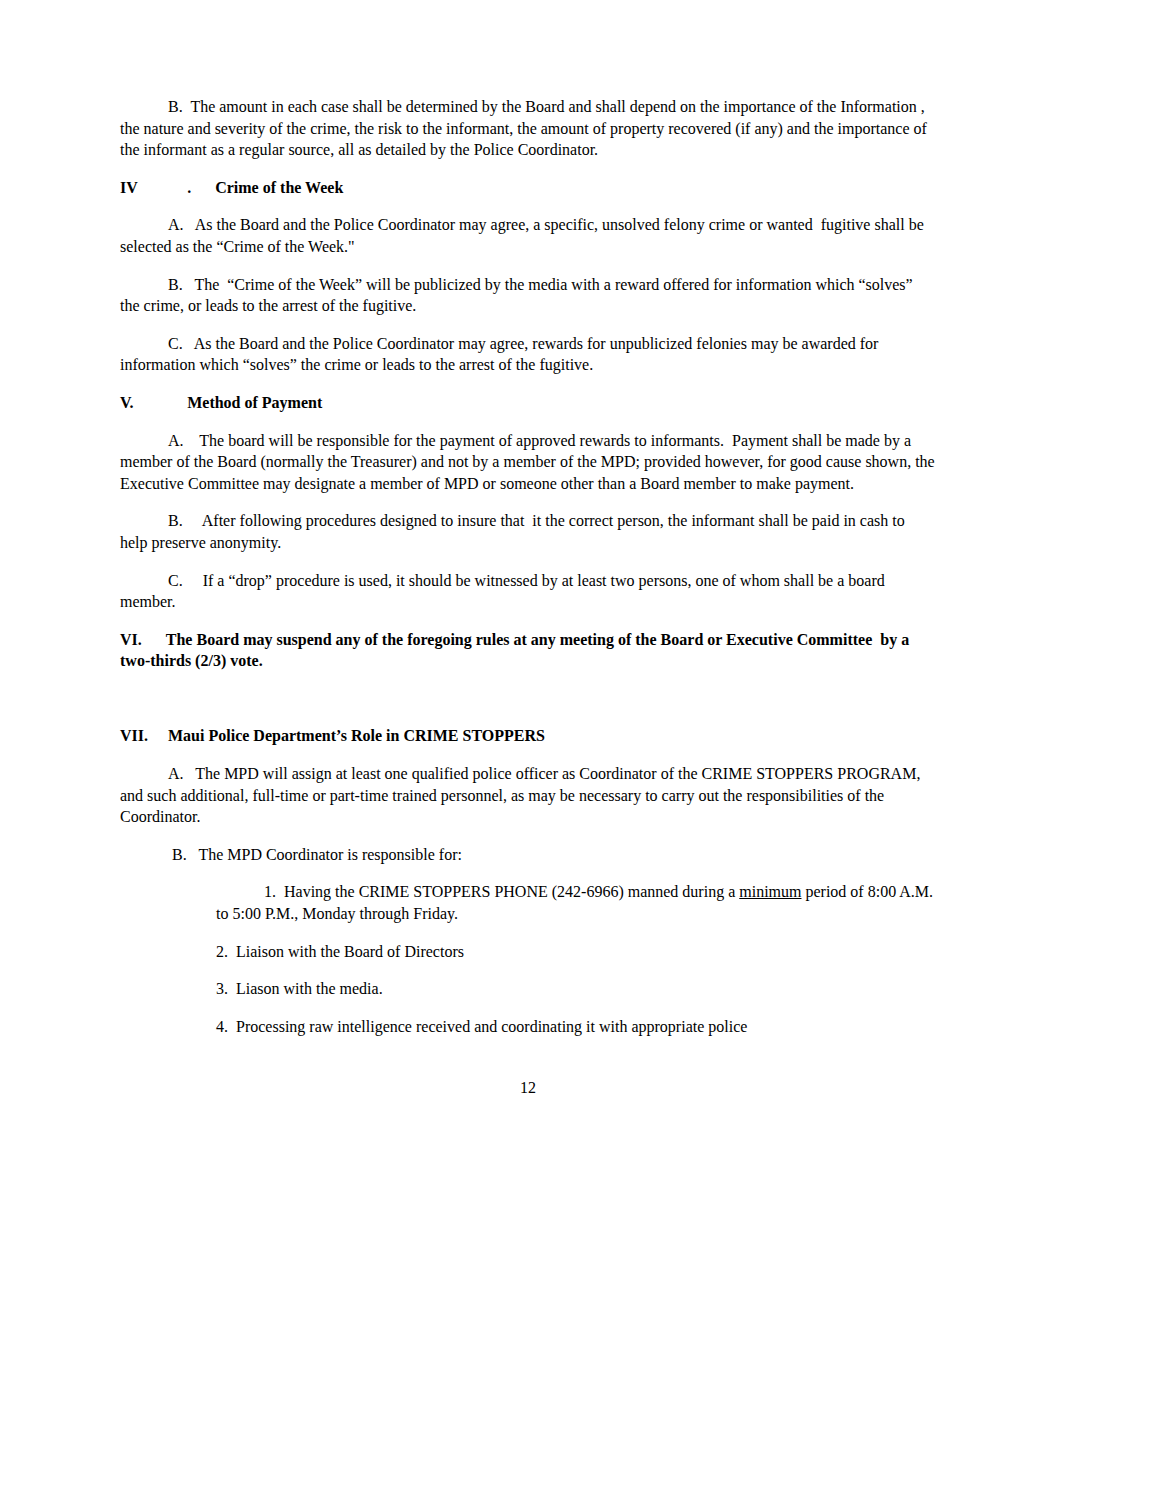B. The amount in each case shall be determined by the Board and shall depend on the importance of the Information , the nature and severity of the crime, the risk to the informant, the amount of property recovered (if any) and the importance of the informant as a regular source, all as detailed by the Police Coordinator.
IV. Crime of the Week
A. As the Board and the Police Coordinator may agree, a specific, unsolved felony crime or wanted fugitive shall be selected as the “Crime of the Week."
B. The “Crime of the Week” will be publicized by the media with a reward offered for information which “solves” the crime, or leads to the arrest of the fugitive.
C. As the Board and the Police Coordinator may agree, rewards for unpublicized felonies may be awarded for information which “solves” the crime or leads to the arrest of the fugitive.
V. Method of Payment
A. The board will be responsible for the payment of approved rewards to informants. Payment shall be made by a member of the Board (normally the Treasurer) and not by a member of the MPD; provided however, for good cause shown, the Executive Committee may designate a member of MPD or someone other than a Board member to make payment.
B. After following procedures designed to insure that it the correct person, the informant shall be paid in cash to help preserve anonymity.
C. If a “drop” procedure is used, it should be witnessed by at least two persons, one of whom shall be a board member.
VI. The Board may suspend any of the foregoing rules at any meeting of the Board or Executive Committee by a two-thirds (2/3) vote.
VII. Maui Police Department’s Role in CRIME STOPPERS
A. The MPD will assign at least one qualified police officer as Coordinator of the CRIME STOPPERS PROGRAM, and such additional, full-time or part-time trained personnel, as may be necessary to carry out the responsibilities of the Coordinator.
B. The MPD Coordinator is responsible for:
1. Having the CRIME STOPPERS PHONE (242-6966) manned during a minimum period of 8:00 A.M. to 5:00 P.M., Monday through Friday.
2. Liaison with the Board of Directors
3. Liason with the media.
4. Processing raw intelligence received and coordinating it with appropriate police
12